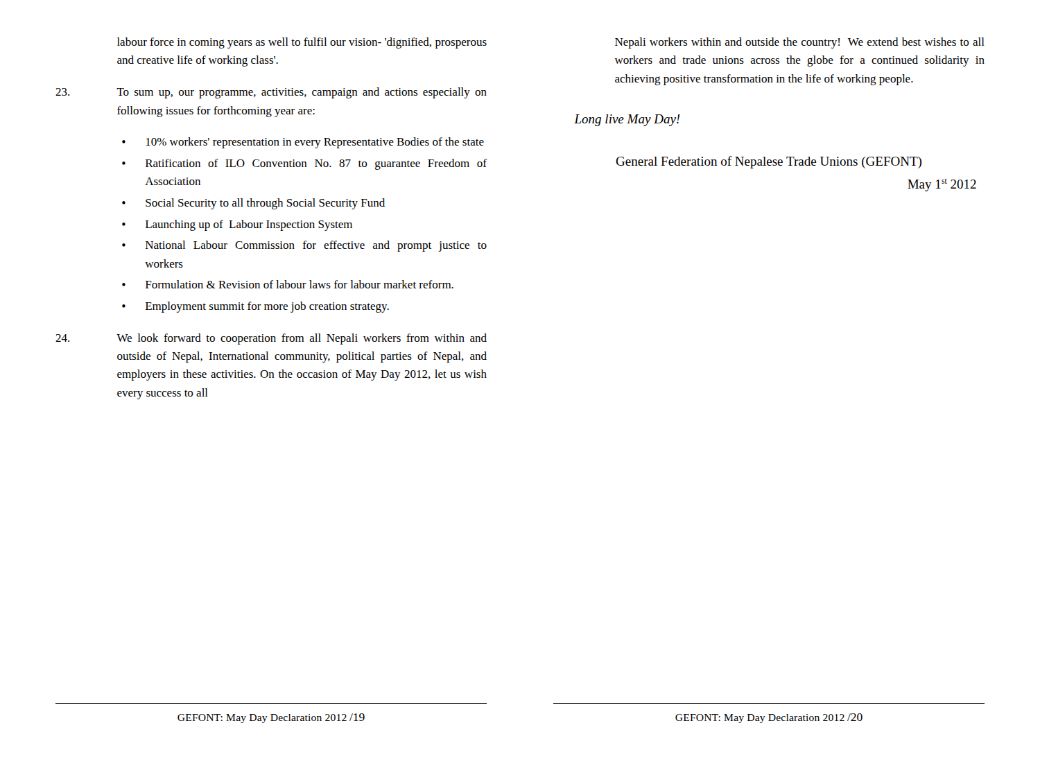labour force in coming years as well to fulfil our vision- 'dignified, prosperous and creative life of working class'.
23.
To sum up, our programme, activities, campaign and actions especially on following issues for forthcoming year are:
10% workers' representation in every Representative Bodies of the state
Ratification of ILO Convention No. 87 to guarantee Freedom of Association
Social Security to all through Social Security Fund
Launching up of Labour Inspection System
National Labour Commission for effective and prompt justice to workers
Formulation & Revision of labour laws for labour market reform.
Employment summit for more job creation strategy.
24.
We look forward to cooperation from all Nepali workers from within and outside of Nepal, International community, political parties of Nepal, and employers in these activities. On the occasion of May Day 2012, let us wish every success to all
GEFONT: May Day Declaration 2012 /19
Nepali workers within and outside the country! We extend best wishes to all workers and trade unions across the globe for a continued solidarity in achieving positive transformation in the life of working people.
Long live May Day!
General Federation of Nepalese Trade Unions (GEFONT) May 1st 2012
GEFONT: May Day Declaration 2012 /20